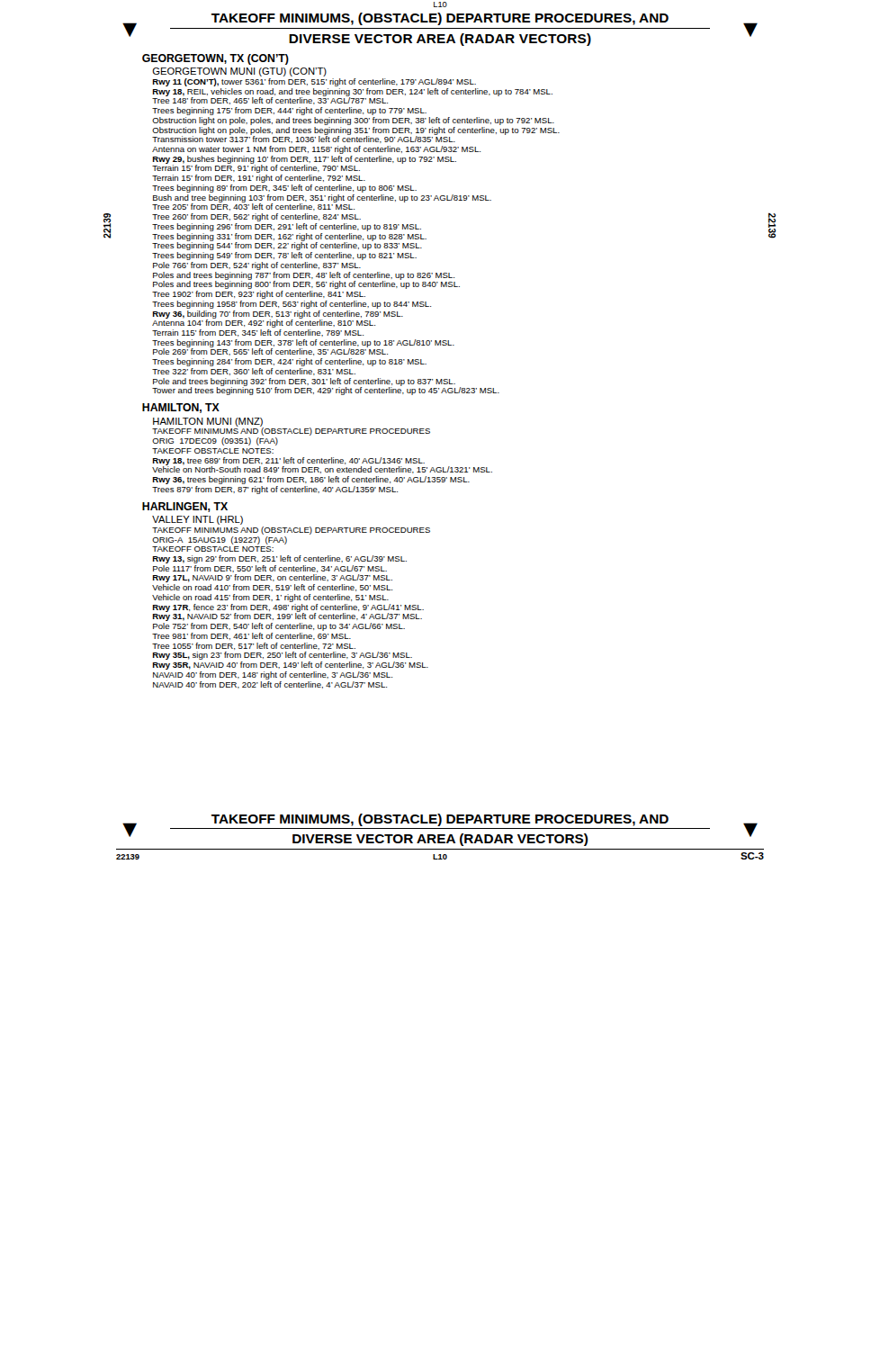L10
▼ ▼
TAKEOFF MINIMUMS, (OBSTACLE) DEPARTURE PROCEDURES, AND
DIVERSE VECTOR AREA (RADAR VECTORS)
22139
22139
GEORGETOWN, TX (CON’T)
GEORGETOWN MUNI (GTU) (CON’T)
Rwy 11 (CON’T), tower 5361’ from DER, 515’ right of centerline, 179’ AGL/894’ MSL.
Rwy 18, REIL, vehicles on road, and tree beginning 30’ from DER, 124’ left of centerline, up to 784’ MSL.
Tree 148’ from DER, 465’ left of centerline, 33’ AGL/787’ MSL.
Trees beginning 175’ from DER, 444’ right of centerline, up to 779’ MSL.
Obstruction light on pole, poles, and trees beginning 300’ from DER, 38’ left of centerline, up to 792’ MSL.
Obstruction light on pole, poles, and trees beginning 351’ from DER, 19’ right of centerline, up to 792’ MSL.
Transmission tower 3137’ from DER, 1036’ left of centerline, 90’ AGL/835’ MSL.
Antenna on water tower 1 NM from DER, 1158’ right of centerline, 163’ AGL/932’ MSL.
Rwy 29, bushes beginning 10’ from DER, 117’ left of centerline, up to 792’ MSL.
Terrain 15’ from DER, 91’ right of centerline, 790’ MSL.
Terrain 15’ from DER, 191’ right of centerline, 792’ MSL.
Trees beginning 89’ from DER, 345’ left of centerline, up to 806’ MSL.
Bush and tree beginning 103’ from DER, 351’ right of centerline, up to 23’ AGL/819’ MSL.
Tree 205’ from DER, 403’ left of centerline, 811’ MSL.
Tree 260’ from DER, 562’ right of centerline, 824’ MSL.
Trees beginning 296’ from DER, 291’ left of centerline, up to 819’ MSL.
Trees beginning 331’ from DER, 162’ right of centerline, up to 828’ MSL.
Trees beginning 544’ from DER, 22’ right of centerline, up to 833’ MSL.
Trees beginning 549’ from DER, 78’ left of centerline, up to 821’ MSL.
Pole 766’ from DER, 524’ right of centerline, 837’ MSL.
Poles and trees beginning 787’ from DER, 48’ left of centerline, up to 826’ MSL.
Poles and trees beginning 800’ from DER, 56’ right of centerline, up to 840’ MSL.
Tree 1902’ from DER, 923’ right of centerline, 841’ MSL.
Trees beginning 1958’ from DER, 563’ right of centerline, up to 844’ MSL.
Rwy 36, building 70’ from DER, 513’ right of centerline, 789’ MSL.
Antenna 104’ from DER, 492’ right of centerline, 810’ MSL.
Terrain 115’ from DER, 345’ left of centerline, 789’ MSL.
Trees beginning 143’ from DER, 378’ left of centerline, up to 18’ AGL/810’ MSL.
Pole 269’ from DER, 565’ left of centerline, 35’ AGL/828’ MSL.
Trees beginning 284’ from DER, 424’ right of centerline, up to 818’ MSL.
Tree 322’ from DER, 360’ left of centerline, 831’ MSL.
Pole and trees beginning 392’ from DER, 301’ left of centerline, up to 837’ MSL.
Tower and trees beginning 510’ from DER, 429’ right of centerline, up to 45’ AGL/823’ MSL.
HAMILTON, TX
HAMILTON MUNI (MNZ)
TAKEOFF MINIMUMS AND (OBSTACLE) DEPARTURE PROCEDURES
ORIG 17DEC09 (09351) (FAA)
TAKEOFF OBSTACLE NOTES:
Rwy 18, tree 689' from DER, 211' left of centerline, 40' AGL/1346' MSL.
Vehicle on North-South road 849' from DER, on extended centerline, 15' AGL/1321' MSL.
Rwy 36, trees beginning 621' from DER, 186' left of centerline, 40' AGL/1359' MSL.
Trees 879' from DER, 87' right of centerline, 40' AGL/1359' MSL.
HARLINGEN, TX
VALLEY INTL (HRL)
TAKEOFF MINIMUMS AND (OBSTACLE) DEPARTURE PROCEDURES
ORIG-A 15AUG19 (19227) (FAA)
TAKEOFF OBSTACLE NOTES:
Rwy 13, sign 29’ from DER, 251’ left of centerline, 6’ AGL/39’ MSL.
Pole 1117’ from DER, 550’ left of centerline, 34’ AGL/67’ MSL.
Rwy 17L, NAVAID 9’ from DER, on centerline, 3’ AGL/37’ MSL.
Vehicle on road 410’ from DER, 519’ left of centerline, 50’ MSL.
Vehicle on road 415’ from DER, 1’ right of centerline, 51’ MSL.
Rwy 17R, fence 23’ from DER, 498’ right of centerline, 9’ AGL/41’ MSL.
Rwy 31, NAVAID 52’ from DER, 199’ left of centerline, 4’ AGL/37’ MSL.
Pole 752’ from DER, 540’ left of centerline, up to 34’ AGL/66’ MSL.
Tree 981’ from DER, 461’ left of centerline, 69’ MSL.
Tree 1055’ from DER, 517’ left of centerline, 72’ MSL.
Rwy 35L, sign 23’ from DER, 250’ left of centerline, 3’ AGL/36’ MSL.
Rwy 35R, NAVAID 40’ from DER, 149’ left of centerline, 3’ AGL/36’ MSL.
NAVAID 40’ from DER, 148’ right of centerline, 3’ AGL/36’ MSL.
NAVAID 40’ from DER, 202’ left of centerline, 4’ AGL/37’ MSL.
▼ ▼
TAKEOFF MINIMUMS, (OBSTACLE) DEPARTURE PROCEDURES, AND
DIVERSE VECTOR AREA (RADAR VECTORS)
22139
L10
SC-3